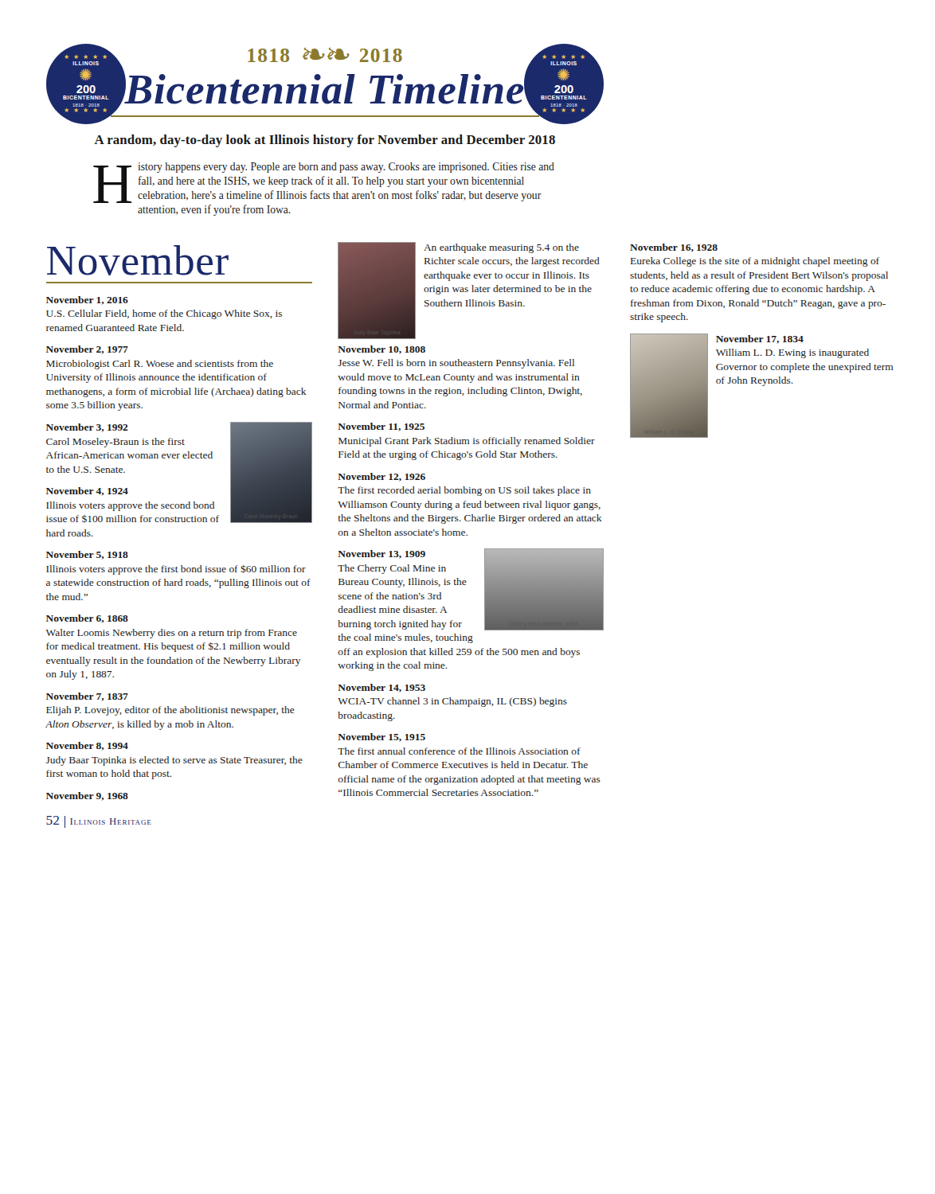★ ★ ★ ★ ★
Illinois
✺
200
Bicentennial
1818 · 2018
★ ★ ★ ★ ★
★ ★ ★ ★ ★
Illinois
✺
200
Bicentennial
1818 · 2018
★ ★ ★ ★ ★
1818 ❧❧ 2018
Bicentennial Timeline
A random, day-to-day look at Illinois history for November and December 2018
H
istory happens every day. People are born and pass away. Crooks are imprisoned. Cities rise and fall, and here at the ISHS, we keep track of it all. To help you start your own bicentennial celebration, here's a timeline of Illinois facts that aren't on most folks' radar, but deserve your attention, even if you're from Iowa.
November
November 1, 2016
U.S. Cellular Field, home of the Chicago White Sox, is renamed Guaranteed Rate Field.
November 2, 1977
Microbiologist Carl R. Woese and scientists from the University of Illinois announce the identification of methanogens, a form of microbial life (Archaea) dating back some 3.5 billion years.
Carol Moseley-Braun
November 3, 1992
Carol Moseley-Braun is the first African-American woman ever elected to the U.S. Senate.
November 4, 1924
Illinois voters approve the second bond issue of $100 million for construction of hard roads.
November 5, 1918
Illinois voters approve the first bond issue of $60 million for a statewide construction of hard roads, “pulling Illinois out of the mud.”
November 6, 1868
Walter Loomis Newberry dies on a return trip from France for medical treatment. His bequest of $2.1 million would eventually result in the foundation of the Newberry Library on July 1, 1887.
November 7, 1837
Elijah P. Lovejoy, editor of the abolitionist newspaper, the Alton Observer, is killed by a mob in Alton.
Judy Baar Topinka
November 8, 1994
Judy Baar Topinka is elected to serve as State Treasurer, the first woman to hold that post.
November 9, 1968
An earthquake measuring 5.4 on the Richter scale occurs, the largest recorded earthquake ever to occur in Illinois. Its origin was later determined to be in the Southern Illinois Basin.
November 10, 1808
Jesse W. Fell is born in southeastern Pennsylvania. Fell would move to McLean County and was instrumental in founding towns in the region, including Clinton, Dwight, Normal and Pontiac.
November 11, 1925
Municipal Grant Park Stadium is officially renamed Soldier Field at the urging of Chicago's Gold Star Mothers.
November 12, 1926
The first recorded aerial bombing on US soil takes place in Williamson County during a feud between rival liquor gangs, the Sheltons and the Birgers. Charlie Birger ordered an attack on a Shelton associate's home.
Cherry Mine disaster, 1909
November 13, 1909
The Cherry Coal Mine in Bureau County, Illinois, is the scene of the nation's 3rd deadliest mine disaster. A burning torch ignited hay for the coal mine's mules, touching off an explosion that killed 259 of the 500 men and boys working in the coal mine.
November 14, 1953
WCIA-TV channel 3 in Champaign, IL (CBS) begins broadcasting.
November 15, 1915
The first annual conference of the Illinois Association of Chamber of Commerce Executives is held in Decatur. The official name of the organization adopted at that meeting was “Illinois Commercial Secretaries Association.”
November 16, 1928
Eureka College is the site of a midnight chapel meeting of students, held as a result of President Bert Wilson's proposal to reduce academic offering due to economic hardship. A freshman from Dixon, Ronald “Dutch” Reagan, gave a pro-strike speech.
William L. D. Ewing
November 17, 1834
William L. D. Ewing is inaugurated Governor to complete the unexpired term of John Reynolds.
52 Illinois Heritage